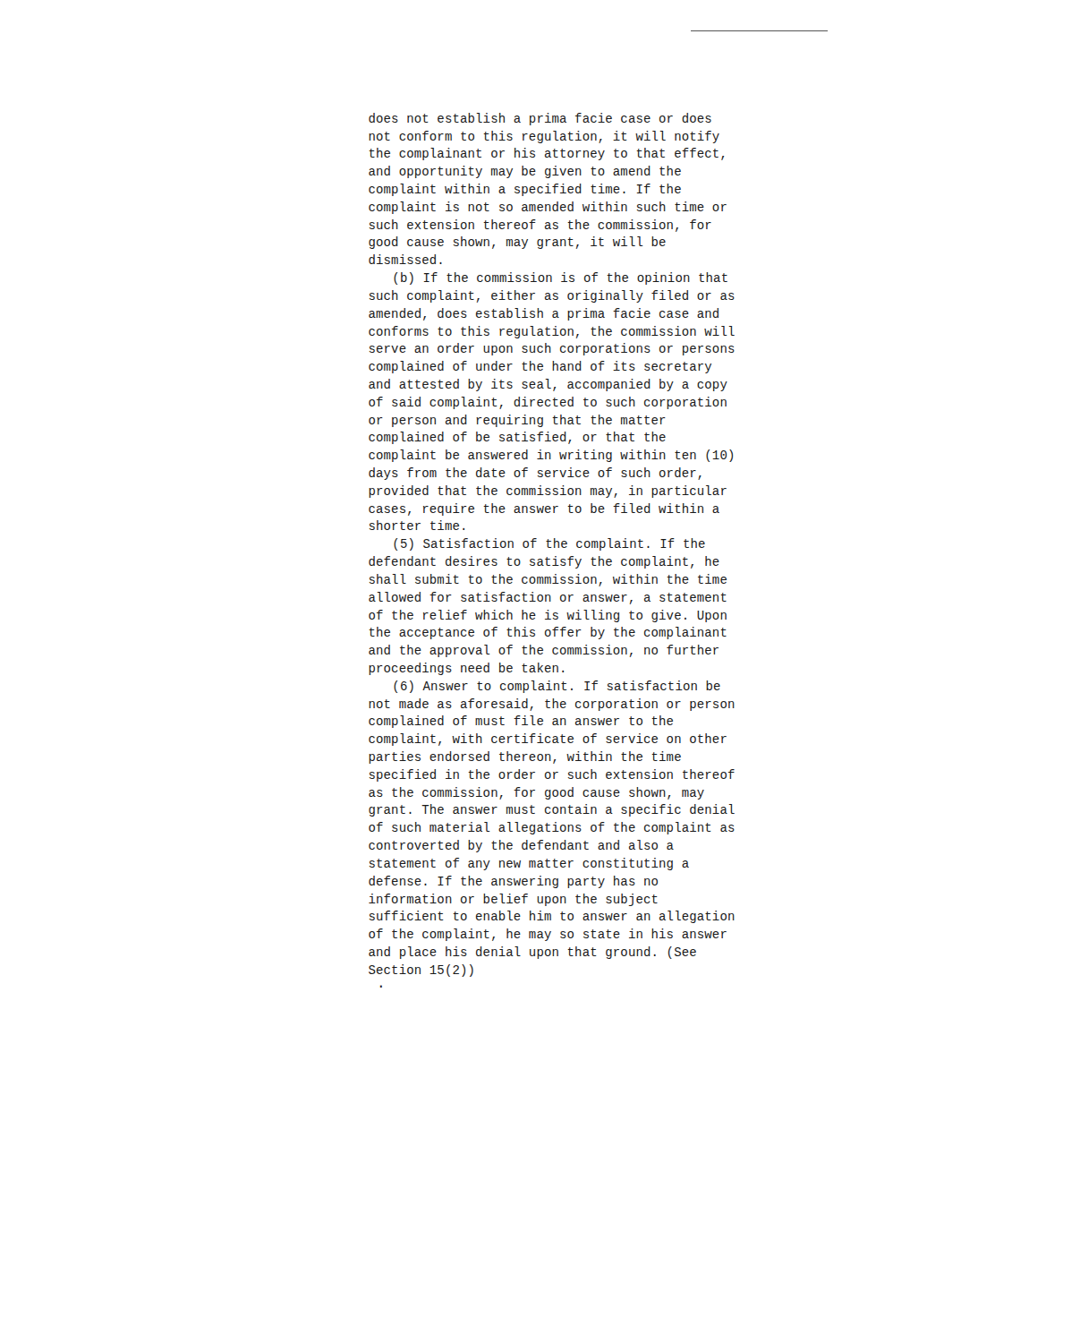does not establish a prima facie case or does
not conform to this regulation, it will notify
the complainant or his attorney to that effect,
and opportunity may be given to amend the
complaint within a specified time. If the
complaint is not so amended within such time or
such extension thereof as the commission, for
good cause shown, may grant, it will be
dismissed.
(b) If the commission is of the opinion that
such complaint, either as originally filed or as
amended, does establish a prima facie case and
conforms to this regulation, the commission will
serve an order upon such corporations or persons
complained of under the hand of its secretary
and attested by its seal, accompanied by a copy
of said complaint, directed to such corporation
or person and requiring that the matter
complained of be satisfied, or that the
complaint be answered in writing within ten (10)
days from the date of service of such order,
provided that the commission may, in particular
cases, require the answer to be filed within a
shorter time.
(5) Satisfaction of the complaint. If the
defendant desires to satisfy the complaint, he
shall submit to the commission, within the time
allowed for satisfaction or answer, a statement
of the relief which he is willing to give. Upon
the acceptance of this offer by the complainant
and the approval of the commission, no further
proceedings need be taken.
(6) Answer to complaint. If satisfaction be
not made as aforesaid, the corporation or person
complained of must file an answer to the
complaint, with certificate of service on other
parties endorsed thereon, within the time
specified in the order or such extension thereof
as the commission, for good cause shown, may
grant. The answer must contain a specific denial
of such material allegations of the complaint as
controverted by the defendant and also a
statement of any new matter constituting a
defense. If the answering party has no
information or belief upon the subject
sufficient to enable him to answer an allegation
of the complaint, he may so state in his answer
and place his denial upon that ground. (See
Section 15(2))
.